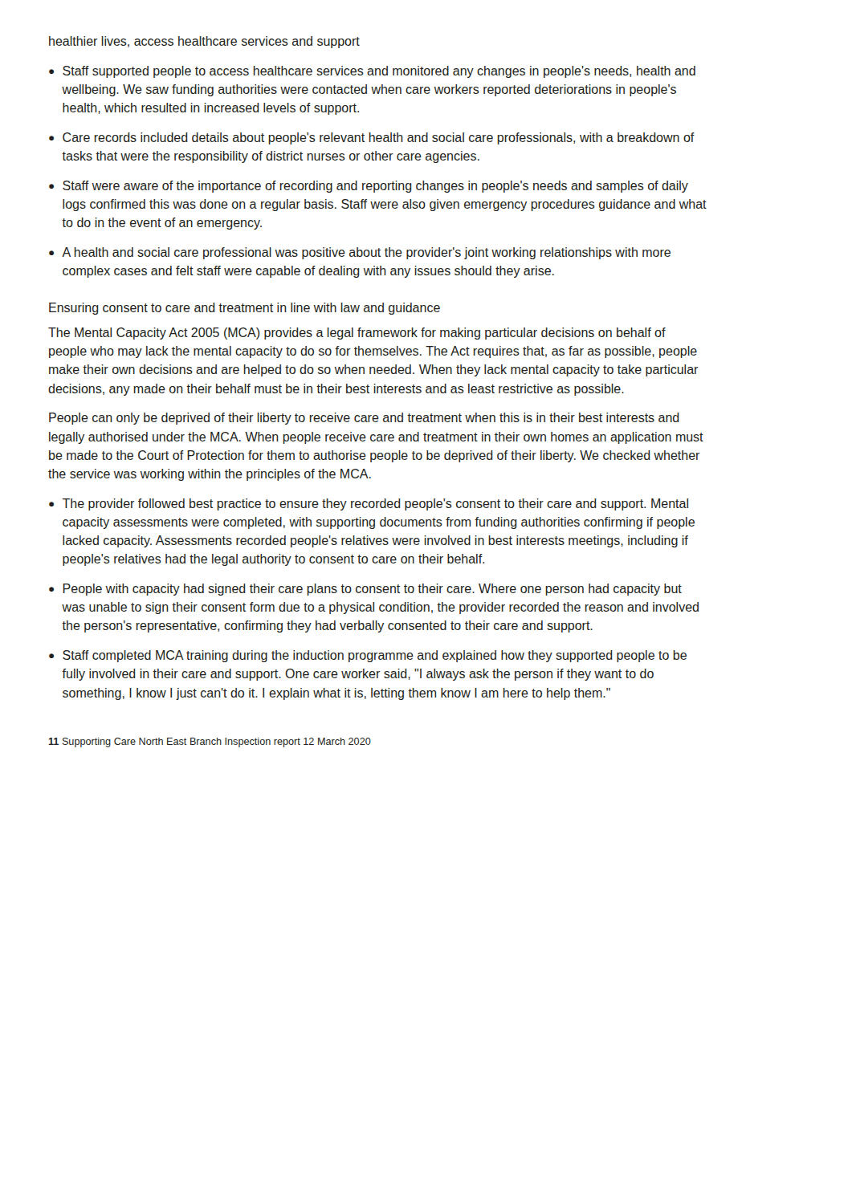healthier lives, access healthcare services and support
Staff supported people to access healthcare services and monitored any changes in people's needs, health and wellbeing. We saw funding authorities were contacted when care workers reported deteriorations in people's health, which resulted in increased levels of support.
Care records included details about people's relevant health and social care professionals, with a breakdown of tasks that were the responsibility of district nurses or other care agencies.
Staff were aware of the importance of recording and reporting changes in people's needs and samples of daily logs confirmed this was done on a regular basis. Staff were also given emergency procedures guidance and what to do in the event of an emergency.
A health and social care professional was positive about the provider's joint working relationships with more complex cases and felt staff were capable of dealing with any issues should they arise.
Ensuring consent to care and treatment in line with law and guidance
The Mental Capacity Act 2005 (MCA) provides a legal framework for making particular decisions on behalf of people who may lack the mental capacity to do so for themselves. The Act requires that, as far as possible, people make their own decisions and are helped to do so when needed. When they lack mental capacity to take particular decisions, any made on their behalf must be in their best interests and as least restrictive as possible.
People can only be deprived of their liberty to receive care and treatment when this is in their best interests and legally authorised under the MCA. When people receive care and treatment in their own homes an application must be made to the Court of Protection for them to authorise people to be deprived of their liberty. We checked whether the service was working within the principles of the MCA.
The provider followed best practice to ensure they recorded people's consent to their care and support. Mental capacity assessments were completed, with supporting documents from funding authorities confirming if people lacked capacity. Assessments recorded people's relatives were involved in best interests meetings, including if people's relatives had the legal authority to consent to care on their behalf.
People with capacity had signed their care plans to consent to their care. Where one person had capacity but was unable to sign their consent form due to a physical condition, the provider recorded the reason and involved the person's representative, confirming they had verbally consented to their care and support.
Staff completed MCA training during the induction programme and explained how they supported people to be fully involved in their care and support. One care worker said, "I always ask the person if they want to do something, I know I just can't do it. I explain what it is, letting them know I am here to help them."
11 Supporting Care North East Branch Inspection report 12 March 2020